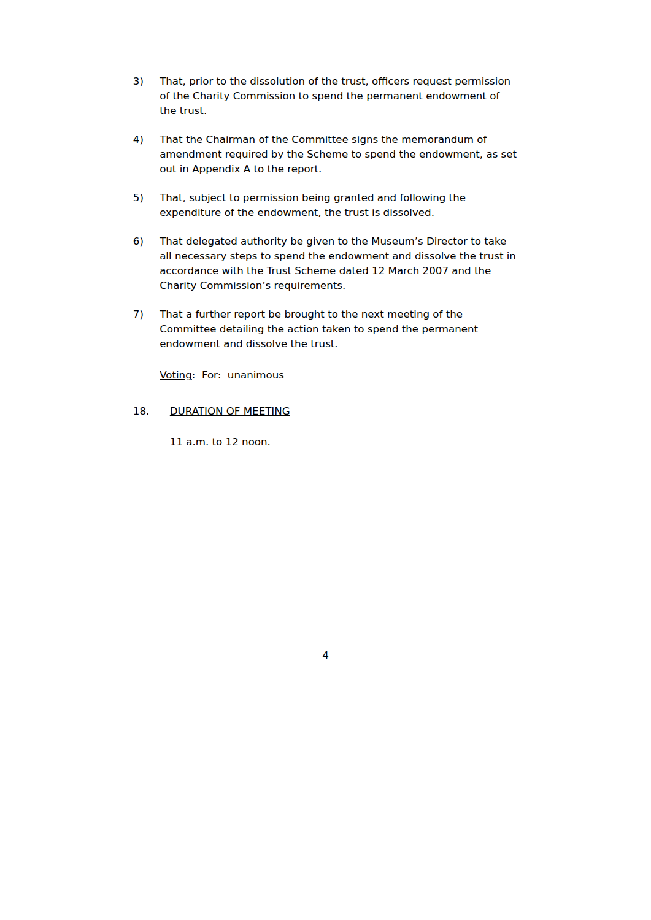3) That, prior to the dissolution of the trust, officers request permission of the Charity Commission to spend the permanent endowment of the trust.
4) That the Chairman of the Committee signs the memorandum of amendment required by the Scheme to spend the endowment, as set out in Appendix A to the report.
5) That, subject to permission being granted and following the expenditure of the endowment, the trust is dissolved.
6) That delegated authority be given to the Museum’s Director to take all necessary steps to spend the endowment and dissolve the trust in accordance with the Trust Scheme dated 12 March 2007 and the Charity Commission’s requirements.
7) That a further report be brought to the next meeting of the Committee detailing the action taken to spend the permanent endowment and dissolve the trust.
Voting: For: unanimous
18. DURATION OF MEETING
11 a.m. to 12 noon.
4